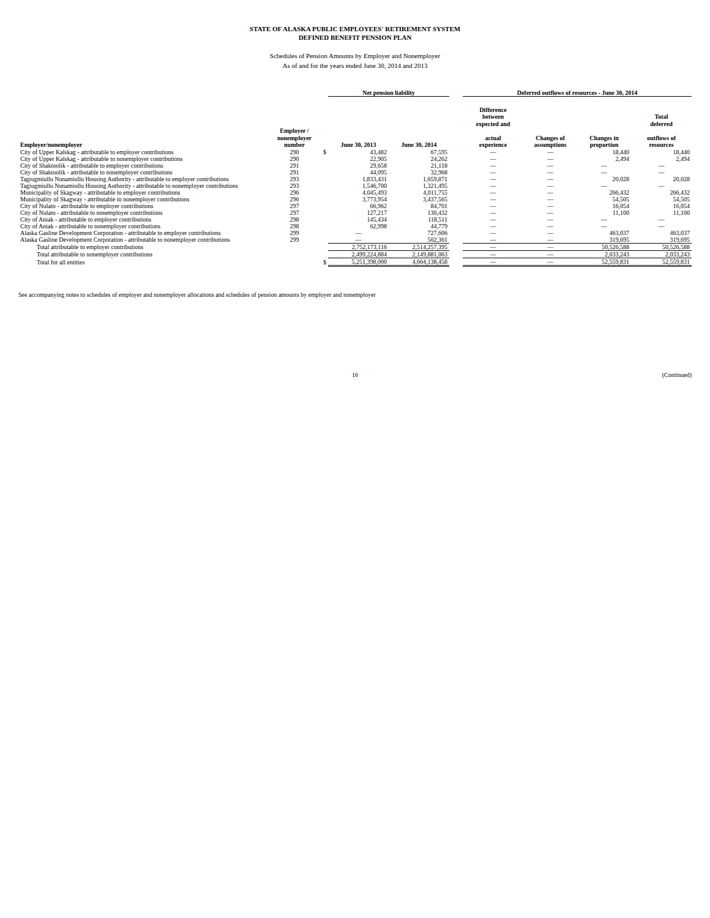STATE OF ALASKA PUBLIC EMPLOYEES' RETIREMENT SYSTEM
DEFINED BENEFIT PENSION PLAN
Schedules of Pension Amounts by Employer and Nonemployer
As of and for the years ended June 30, 2014 and 2013
| | | | Net pension liability | | Deferred outflows of resources - June 30, 2014 |
| | | | | | | Difference between expected and | | | Total deferred |
| Employer/nonemployer | Employer / nonemployer number | | June 30, 2013 | June 30, 2014 | | actual experience | Changes of assumptions | Changes in proportion | outflows of resources |
| City of Upper Kalskag - attributable to employer contributions | 290 | $ | 43,482 | 67,595 | | — | — | 18,440 | 18,440 |
| City of Upper Kalskag - attributable to nonemployer contributions | 290 | | 22,905 | 24,262 | | — | — | 2,494 | 2,494 |
| City of Shaktoolik - attributable to employer contributions | 291 | | 29,658 | 21,118 | | — | — | — | — |
| City of Shaktoolik - attributable to nonemployer contributions | 291 | | 44,095 | 32,968 | | — | — | — | — |
| Tagiugmiullu Nunamiullu Housing Authority - attributable to employer contributions | 293 | | 1,833,431 | 1,659,871 | | — | — | 20,028 | 20,028 |
| Tagiugmiullu Nunamiullu Housing Authority - attributable to nonemployer contributions | 293 | | 1,546,700 | 1,321,495 | | — | — | — | — |
| Municipality of Skagway - attributable to employer contributions | 296 | | 4,045,493 | 4,011,755 | | — | — | 266,432 | 266,432 |
| Municipality of Skagway - attributable to nonemployer contributions | 296 | | 3,773,954 | 3,437,565 | | — | — | 54,505 | 54,505 |
| City of Nulato - attributable to employer contributions | 297 | | 66,962 | 84,701 | | — | — | 16,054 | 16,054 |
| City of Nulato - attributable to nonemployer contributions | 297 | | 127,217 | 130,432 | | — | — | 11,100 | 11,100 |
| City of Aniak - attributable to employer contributions | 298 | | 145,434 | 118,511 | | — | — | — | — |
| City of Aniak - attributable to nonemployer contributions | 298 | | 62,998 | 44,779 | | — | — | — | — |
| Alaska Gasline Development Corporation - attributable to employer contributions | 299 | | — | 727,606 | | — | — | 463,037 | 463,037 |
| Alaska Gasline Development Corporation - attributable to nonemployer contributions | 299 | | — | 502,361 | | — | — | 319,695 | 319,695 |
| Total attributable to employer contributions | | | 2,752,173,116 | 2,514,257,395 | | — | — | 50,526,588 | 50,526,588 |
| Total attributable to nonemployer contributions | | | 2,499,224,884 | 2,149,881,063 | | — | — | 2,033,243 | 2,033,243 |
| Total for all entities | | $ | 5,251,398,000 | 4,664,138,458 | | — | — | 52,559,831 | 52,559,831 |
See accompanying notes to schedules of employer and nonemployer allocations and schedules of pension amounts by employer and nonemployer
16
(Continued)